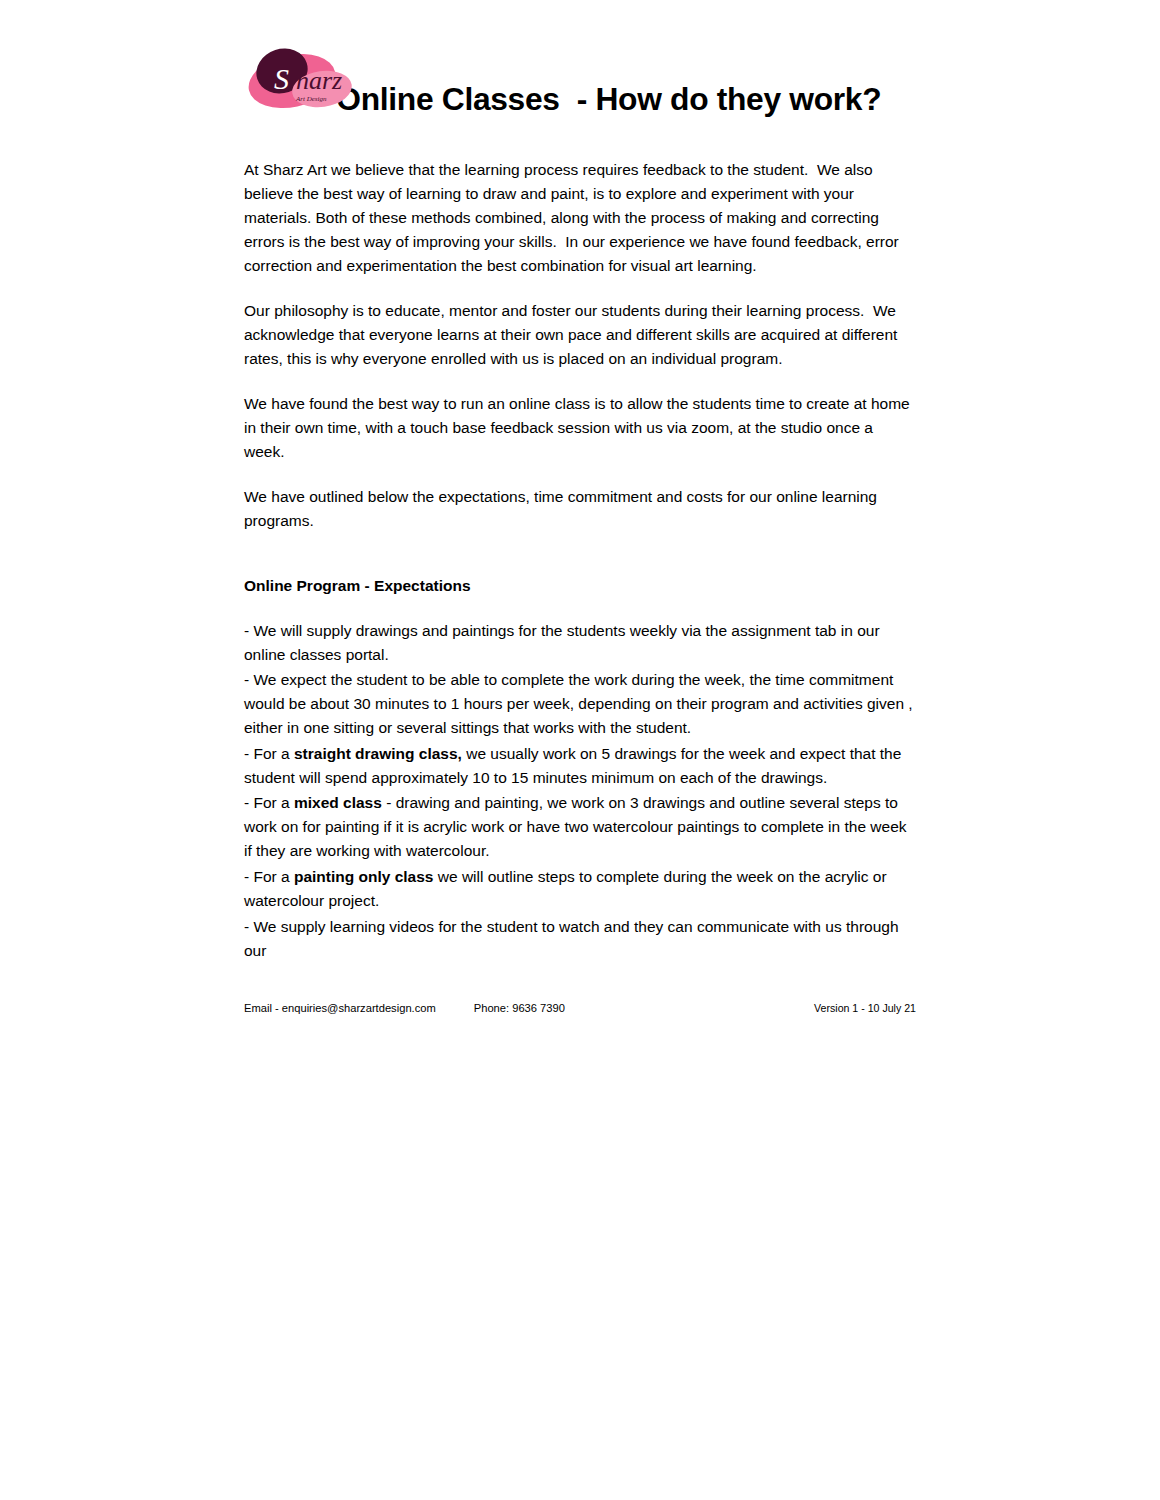S harz Art Design
Online Classes - How do they work?
At Sharz Art we believe that the learning process requires feedback to the student. We also believe the best way of learning to draw and paint, is to explore and experiment with your materials. Both of these methods combined, along with the process of making and correcting errors is the best way of improving your skills. In our experience we have found feedback, error correction and experimentation the best combination for visual art learning.
Our philosophy is to educate, mentor and foster our students during their learning process. We acknowledge that everyone learns at their own pace and different skills are acquired at different rates, this is why everyone enrolled with us is placed on an individual program.
We have found the best way to run an online class is to allow the students time to create at home in their own time, with a touch base feedback session with us via zoom, at the studio once a week.
We have outlined below the expectations, time commitment and costs for our online learning programs.
Online Program - Expectations
- We will supply drawings and paintings for the students weekly via the assignment tab in our online classes portal.
- We expect the student to be able to complete the work during the week, the time commitment would be about 30 minutes to 1 hours per week, depending on their program and activities given , either in one sitting or several sittings that works with the student.
- For a straight drawing class, we usually work on 5 drawings for the week and expect that the student will spend approximately 10 to 15 minutes minimum on each of the drawings.
- For a mixed class - drawing and painting, we work on 3 drawings and outline several steps to work on for painting if it is acrylic work or have two watercolour paintings to complete in the week if they are working with watercolour.
- For a painting only class we will outline steps to complete during the week on the acrylic or watercolour project.
- We supply learning videos for the student to watch and they can communicate with us through our
Email - enquiries@sharzartdesign.com Phone: 9636 7390 Version 1 - 10 July 21